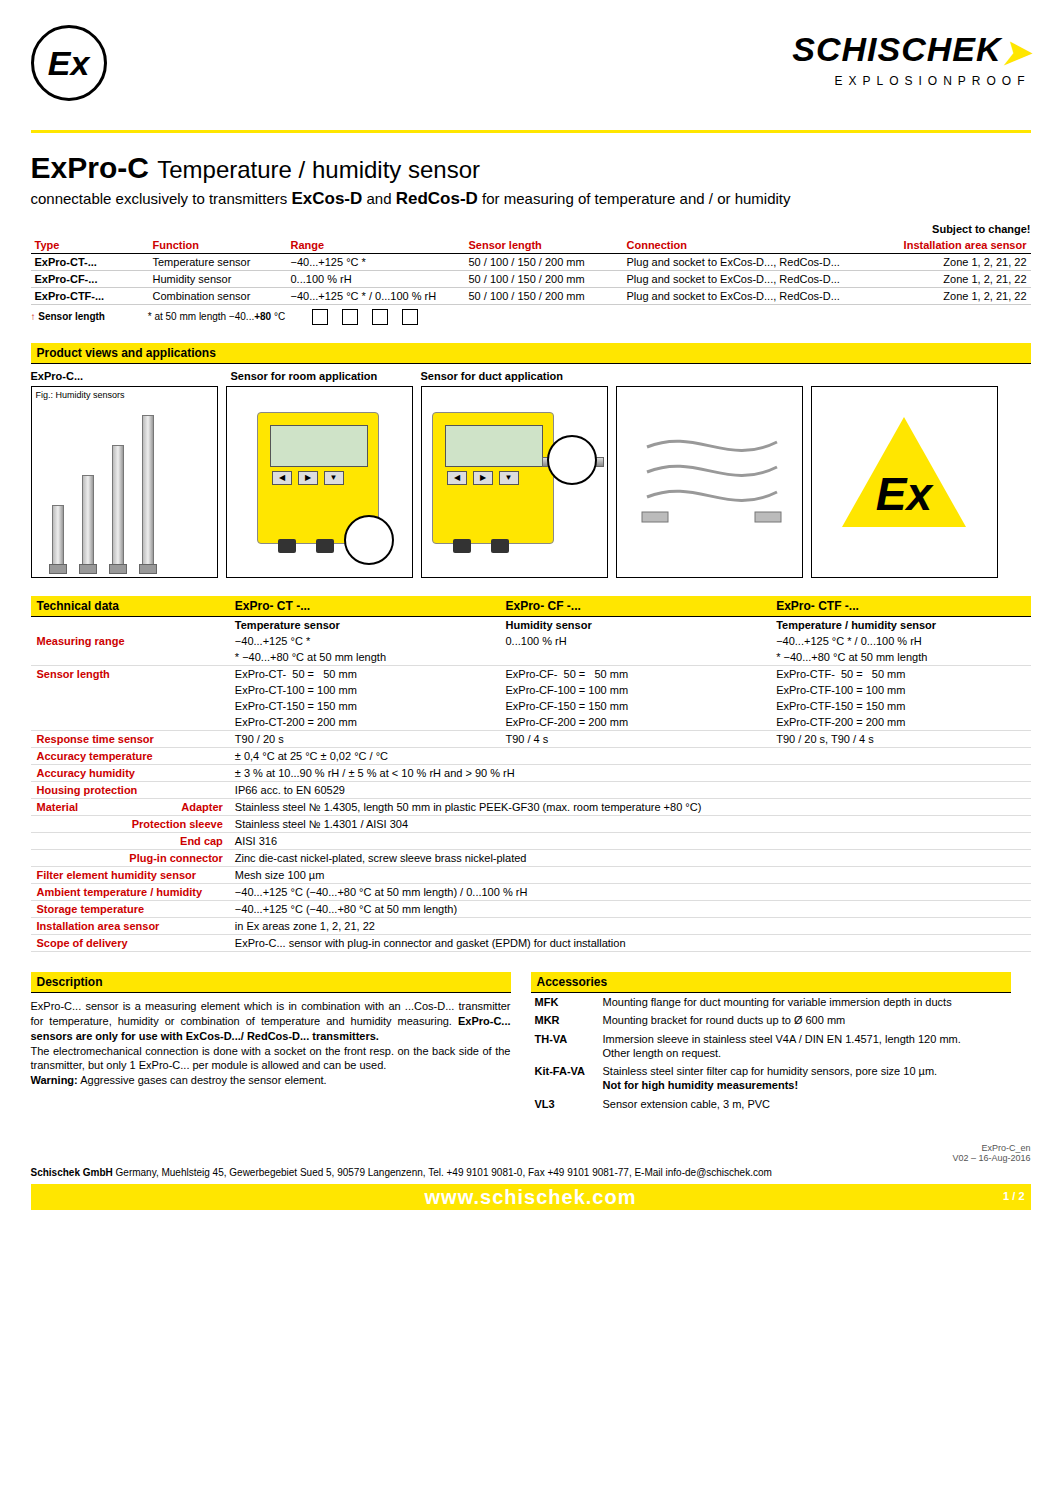Ex
SCHISCHEK➤
EXPLOSIONPROOF
ExPro-C Temperature / humidity sensor
connectable exclusively to transmitters ExCos-D and RedCos-D for measuring of temperature and / or humidity
Subject to change!
| Type | Function | Range | Sensor length | Connection | Installation area sensor |
| --- | --- | --- | --- | --- | --- |
| ExPro-CT-... | Temperature sensor | −40...+125 °C * | 50 / 100 / 150 / 200 mm | Plug and socket to ExCos-D..., RedCos-D... | Zone 1, 2, 21, 22 |
| ExPro-CF-... | Humidity sensor | 0...100 % rH | 50 / 100 / 150 / 200 mm | Plug and socket to ExCos-D..., RedCos-D... | Zone 1, 2, 21, 22 |
| ExPro-CTF-... | Combination sensor | −40...+125 °C * / 0...100 % rH | 50 / 100 / 150 / 200 mm | Plug and socket to ExCos-D..., RedCos-D... | Zone 1, 2, 21, 22 |
↑ Sensor length * at 50 mm length −40...+80 °C
Product views and applications
ExPro-C...
Sensor for room application
Sensor for duct application
Fig.: Humidity sensors
◀▶▼
◀▶▼
Ex
| Technical data | ExPro- CT -... | ExPro- CF -... | ExPro- CTF -... |
| --- | --- | --- | --- |
| | Temperature sensor | Humidity sensor | Temperature / humidity sensor |
| Measuring range | −40...+125 °C * | 0...100 % rH | −40...+125 °C * / 0...100 % rH |
| | * −40...+80 °C at 50 mm length | | * −40...+80 °C at 50 mm length |
| Sensor length | ExPro-CT- 50 = 50 mm | ExPro-CF- 50 = 50 mm | ExPro-CTF- 50 = 50 mm |
| | ExPro-CT-100 = 100 mm | ExPro-CF-100 = 100 mm | ExPro-CTF-100 = 100 mm |
| | ExPro-CT-150 = 150 mm | ExPro-CF-150 = 150 mm | ExPro-CTF-150 = 150 mm |
| | ExPro-CT-200 = 200 mm | ExPro-CF-200 = 200 mm | ExPro-CTF-200 = 200 mm |
| Response time sensor | T90 / 20 s | T90 / 4 s | T90 / 20 s, T90 / 4 s |
| Accuracy temperature | ± 0,4 °C at 25 °C ± 0,02 °C / °C |
| Accuracy humidity | ± 3 % at 10...90 % rH / ± 5 % at < 10 % rH and > 90 % rH |
| Housing protection | IP66 acc. to EN 60529 |
| Material Adapter | Stainless steel № 1.4305, length 50 mm in plastic PEEK-GF30 (max. room temperature +80 °C) |
| Protection sleeve | Stainless steel № 1.4301 / AISI 304 |
| End cap | AISI 316 |
| Plug-in connector | Zinc die-cast nickel-plated, screw sleeve brass nickel-plated |
| Filter element humidity sensor | Mesh size 100 µm |
| Ambient temperature / humidity | −40...+125 °C (−40...+80 °C at 50 mm length) / 0...100 % rH |
| Storage temperature | −40...+125 °C (−40...+80 °C at 50 mm length) |
| Installation area sensor | in Ex areas zone 1, 2, 21, 22 |
| Scope of delivery | ExPro-C... sensor with plug-in connector and gasket (EPDM) for duct installation |
Description
ExPro-C... sensor is a measuring element which is in combination with an ...Cos-D... transmitter for temperature, humidity or combination of temperature and humidity measuring. ExPro-C... sensors are only for use with ExCos-D.../ RedCos-D... transmitters.
The electromechanical connection is done with a socket on the front resp. on the back side of the transmitter, but only 1 ExPro-C... per module is allowed and can be used.
Warning: Aggressive gases can destroy the sensor element.
Accessories
| MFK | Mounting flange for duct mounting for variable immersion depth in ducts |
| MKR | Mounting bracket for round ducts up to Ø 600 mm |
| TH-VA | Immersion sleeve in stainless steel V4A / DIN EN 1.4571, length 120 mm. Other length on request. |
| Kit-FA-VA | Stainless steel sinter filter cap for humidity sensors, pore size 10 µm. Not for high humidity measurements! |
| VL3 | Sensor extension cable, 3 m, PVC |
ExPro-C_en
V02 – 16-Aug-2016
Schischek GmbH Germany, Muehlsteig 45, Gewerbegebiet Sued 5, 90579 Langenzenn, Tel. +49 9101 9081-0, Fax +49 9101 9081-77, E-Mail info-de@schischek.com
www.schischek.com
1 / 2